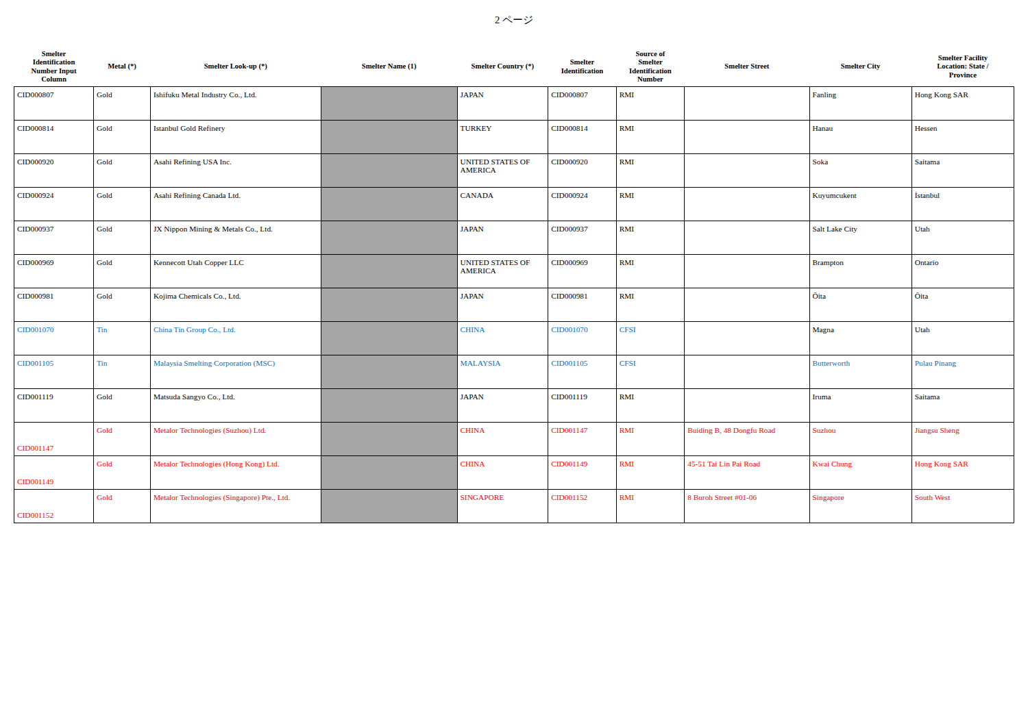2 ページ
| Smelter Identification Number Input Column | Metal (*) | Smelter Look-up (*) | Smelter Name (1) | Smelter Country (*) | Smelter Identification | Source of Smelter Identification Number | Smelter Street | Smelter City | Smelter Facility Location: State / Province |
| --- | --- | --- | --- | --- | --- | --- | --- | --- | --- |
| CID000807 | Gold | Ishifuku Metal Industry Co., Ltd. | | JAPAN | CID000807 | RMI | | Fanling | Hong Kong SAR |
| CID000814 | Gold | Istanbul Gold Refinery | | TURKEY | CID000814 | RMI | | Hanau | Hessen |
| CID000920 | Gold | Asahi Refining USA Inc. | | UNITED STATES OF AMERICA | CID000920 | RMI | | Soka | Saitama |
| CID000924 | Gold | Asahi Refining Canada Ltd. | | CANADA | CID000924 | RMI | | Kuyumcukent | İstanbul |
| CID000937 | Gold | JX Nippon Mining & Metals Co., Ltd. | | JAPAN | CID000937 | RMI | | Salt Lake City | Utah |
| CID000969 | Gold | Kennecott Utah Copper LLC | | UNITED STATES OF AMERICA | CID000969 | RMI | | Brampton | Ontario |
| CID000981 | Gold | Kojima Chemicals Co., Ltd. | | JAPAN | CID000981 | RMI | | Ōita | Ōita |
| CID001070 | Tin | China Tin Group Co., Ltd. | | CHINA | CID001070 | CFSI | | Magna | Utah |
| CID001105 | Tin | Malaysia Smelting Corporation (MSC) | | MALAYSIA | CID001105 | CFSI | | Butterworth | Pulau Pinang |
| CID001119 | Gold | Matsuda Sangyo Co., Ltd. | | JAPAN | CID001119 | RMI | | Iruma | Saitama |
| CID001147 | Gold | Metalor Technologies (Suzhou) Ltd. | | CHINA | CID001147 | RMI | Buiding B, 48 Dongfu Road | Suzhou | Jiangsu Sheng |
| CID001149 | Gold | Metalor Technologies (Hong Kong) Ltd. | | CHINA | CID001149 | RMI | 45-51 Tai Lin Pai Road | Kwai Chung | Hong Kong SAR |
| CID001152 | Gold | Metalor Technologies (Singapore) Pte., Ltd. | | SINGAPORE | CID001152 | RMI | 8 Buroh Street #01-06 | Singapore | South West |